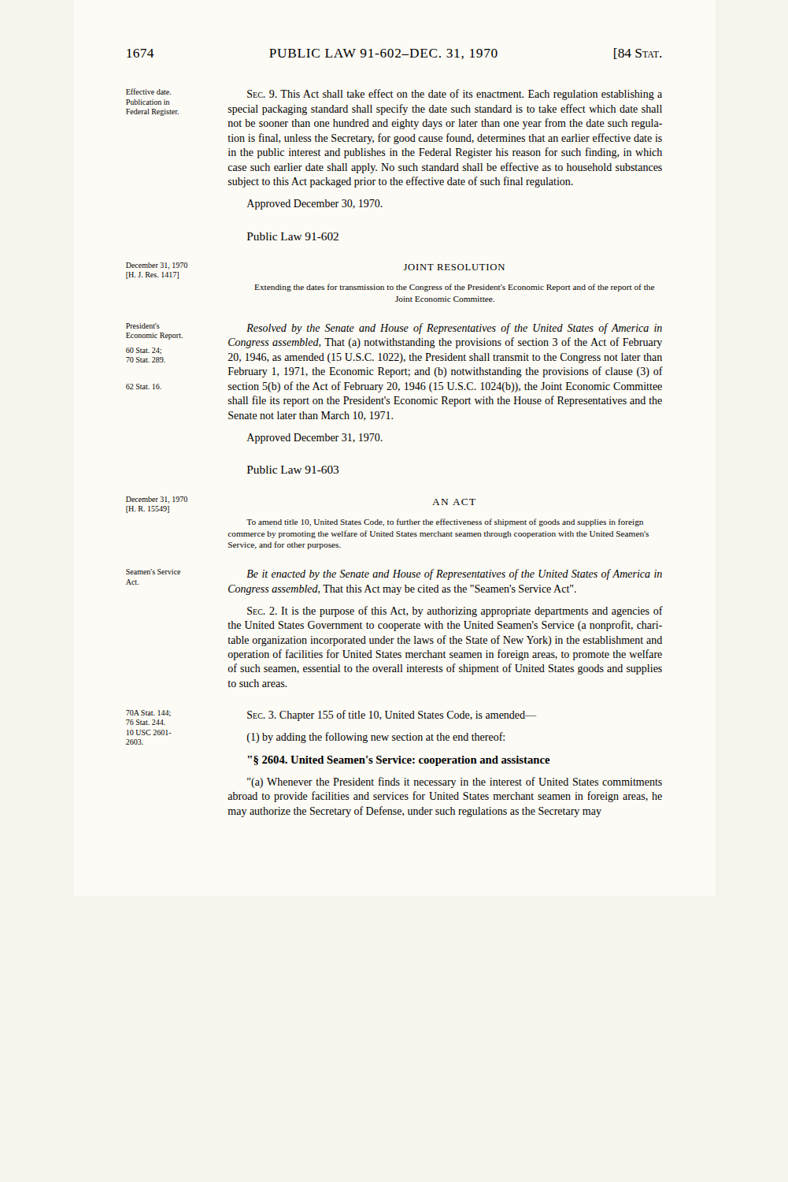1674
PUBLIC LAW 91-602–DEC. 31, 1970
[84 Stat.
Effective date.
Publication in
Federal Register.
Sec. 9. This Act shall take effect on the date of its enactment. Each regulation establishing a special packaging standard shall specify the date such standard is to take effect which date shall not be sooner than one hundred and eighty days or later than one year from the date such regulation is final, unless the Secretary, for good cause found, determines that an earlier effective date is in the public interest and publishes in the Federal Register his reason for such finding, in which case such earlier date shall apply. No such standard shall be effective as to household substances subject to this Act packaged prior to the effective date of such final regulation.
Approved December 30, 1970.
Public Law 91-602
December 31, 1970
[H. J. Res. 1417]
JOINT RESOLUTION
Extending the dates for transmission to the Congress of the President's Economic Report and of the report of the Joint Economic Committee.
President's
Economic Report.
60 Stat. 24;
70 Stat. 289.
62 Stat. 16.
Resolved by the Senate and House of Representatives of the United States of America in Congress assembled, That (a) notwithstanding the provisions of section 3 of the Act of February 20, 1946, as amended (15 U.S.C. 1022), the President shall transmit to the Congress not later than February 1, 1971, the Economic Report; and (b) notwithstanding the provisions of clause (3) of section 5(b) of the Act of February 20, 1946 (15 U.S.C. 1024(b)), the Joint Economic Committee shall file its report on the President's Economic Report with the House of Representatives and the Senate not later than March 10, 1971.
Approved December 31, 1970.
Public Law 91-603
December 31, 1970
[H. R. 15549]
AN ACT
To amend title 10, United States Code, to further the effectiveness of shipment of goods and supplies in foreign commerce by promoting the welfare of United States merchant seamen through cooperation with the United Seamen's Service, and for other purposes.
Seamen's Service
Act.
Be it enacted by the Senate and House of Representatives of the United States of America in Congress assembled, That this Act may be cited as the "Seamen's Service Act".
Sec. 2. It is the purpose of this Act, by authorizing appropriate departments and agencies of the United States Government to cooperate with the United Seamen's Service (a nonprofit, charitable organization incorporated under the laws of the State of New York) in the establishment and operation of facilities for United States merchant seamen in foreign areas, to promote the welfare of such seamen, essential to the overall interests of shipment of United States goods and supplies to such areas.
70A Stat. 144;
76 Stat. 244.
10 USC 2601-
2603.
Sec. 3. Chapter 155 of title 10, United States Code, is amended—
(1) by adding the following new section at the end thereof:
"§ 2604. United Seamen's Service: cooperation and assistance
"(a) Whenever the President finds it necessary in the interest of United States commitments abroad to provide facilities and services for United States merchant seamen in foreign areas, he may authorize the Secretary of Defense, under such regulations as the Secretary may